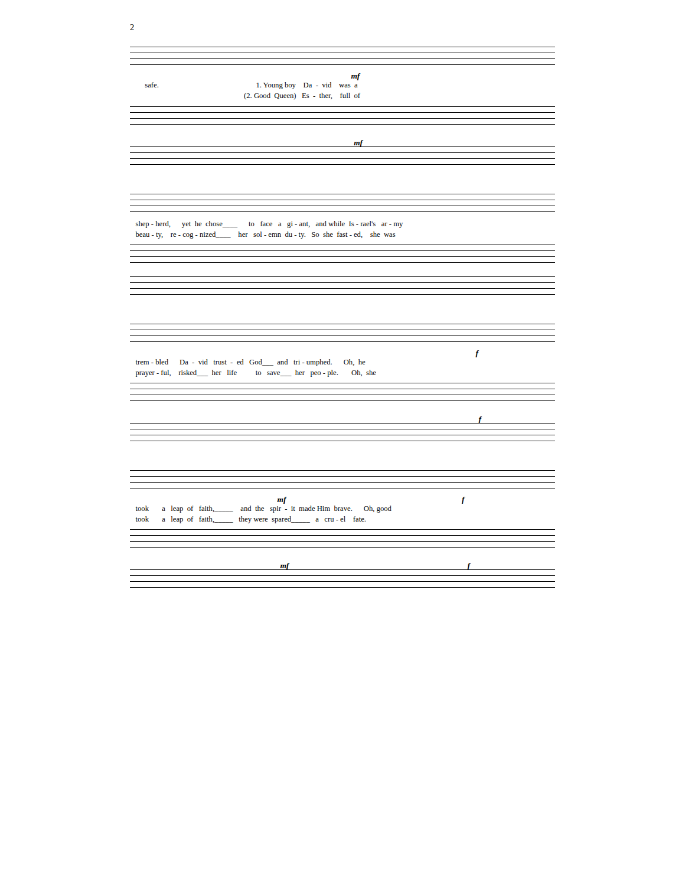2
mf
safe. 1. Young boy Da - vid was a
(2. Good Queen) Es - ther, full of
mf
shep - herd, yet he chose____ to face a gi - ant, and while Is - rael's ar - my
beau - ty, re - cog - nized____ her sol - emn du - ty. So she fast - ed, she was
f
trem - bled Da - vid trust - ed God___ and tri - umphed. Oh, he
prayer - ful, risked___ her life to save___ her peo - ple. Oh, she
f
mf f
took a leap of faith,_____ and the spir - it made Him brave. Oh, good
took a leap of faith,_____ they were spared_____ a cru - el fate.
mf f